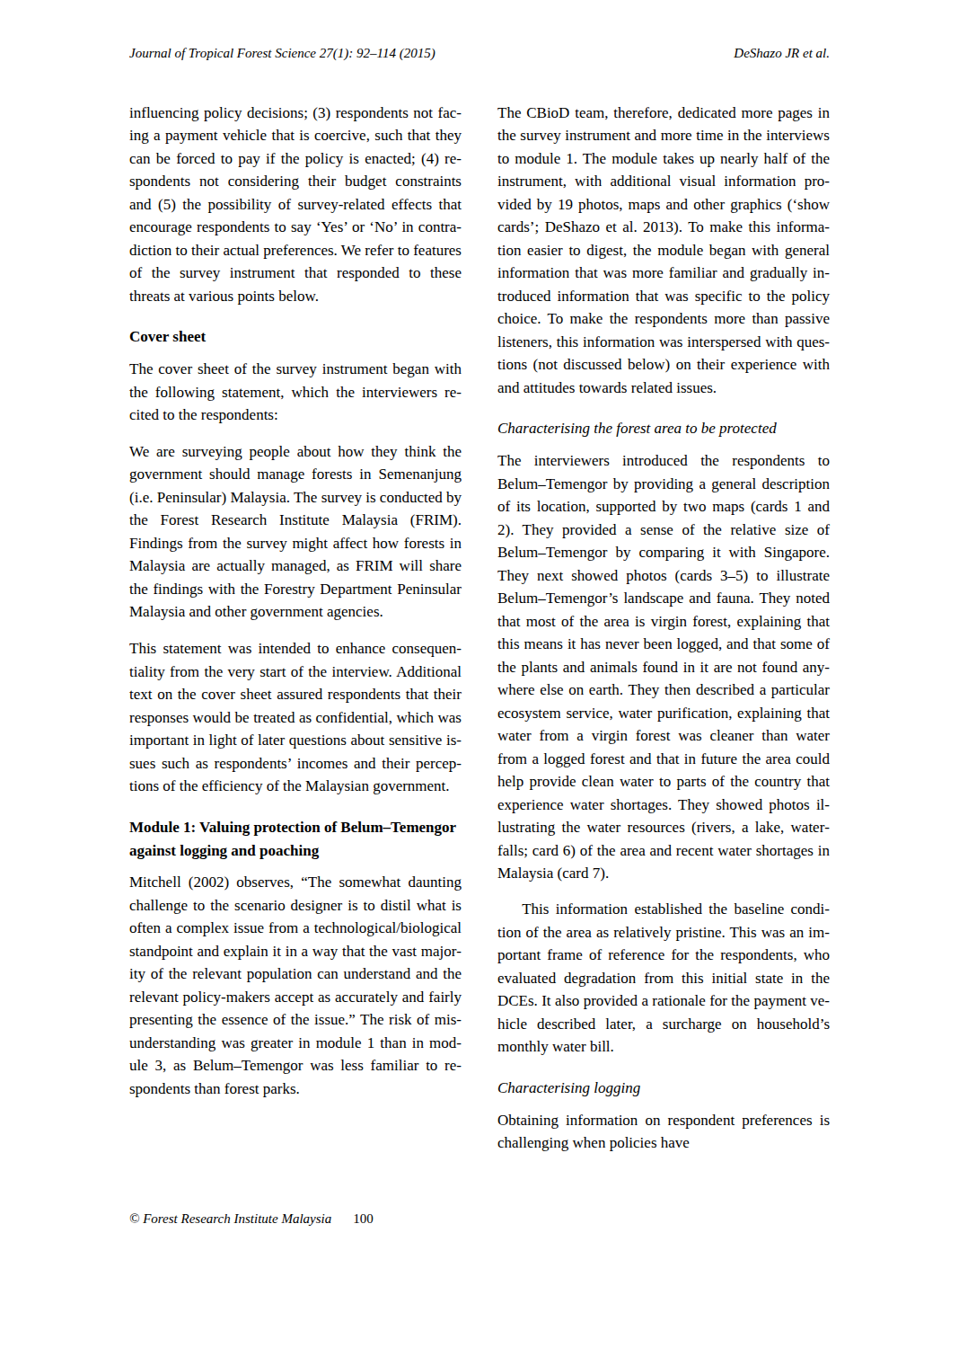Journal of Tropical Forest Science 27(1): 92–114 (2015)
DeShazo JR et al.
influencing policy decisions; (3) respondents not facing a payment vehicle that is coercive, such that they can be forced to pay if the policy is enacted; (4) respondents not considering their budget constraints and (5) the possibility of survey-related effects that encourage respondents to say ‘Yes’ or ‘No’ in contradiction to their actual preferences. We refer to features of the survey instrument that responded to these threats at various points below.
Cover sheet
The cover sheet of the survey instrument began with the following statement, which the interviewers recited to the respondents:
We are surveying people about how they think the government should manage forests in Semenanjung (i.e. Peninsular) Malaysia. The survey is conducted by the Forest Research Institute Malaysia (FRIM). Findings from the survey might affect how forests in Malaysia are actually managed, as FRIM will share the findings with the Forestry Department Peninsular Malaysia and other government agencies.
This statement was intended to enhance consequentiality from the very start of the interview. Additional text on the cover sheet assured respondents that their responses would be treated as confidential, which was important in light of later questions about sensitive issues such as respondents’ incomes and their perceptions of the efficiency of the Malaysian government.
Module 1: Valuing protection of Belum–Temengor against logging and poaching
Mitchell (2002) observes, “The somewhat daunting challenge to the scenario designer is to distil what is often a complex issue from a technological/biological standpoint and explain it in a way that the vast majority of the relevant population can understand and the relevant policy-makers accept as accurately and fairly presenting the essence of the issue.” The risk of misunderstanding was greater in module 1 than in module 3, as Belum–Temengor was less familiar to respondents than forest parks.
The CBioD team, therefore, dedicated more pages in the survey instrument and more time in the interviews to module 1. The module takes up nearly half of the instrument, with additional visual information provided by 19 photos, maps and other graphics (‘show cards’; DeShazo et al. 2013). To make this information easier to digest, the module began with general information that was more familiar and gradually introduced information that was specific to the policy choice. To make the respondents more than passive listeners, this information was interspersed with questions (not discussed below) on their experience with and attitudes towards related issues.
Characterising the forest area to be protected
The interviewers introduced the respondents to Belum–Temengor by providing a general description of its location, supported by two maps (cards 1 and 2). They provided a sense of the relative size of Belum–Temengor by comparing it with Singapore. They next showed photos (cards 3–5) to illustrate Belum–Temengor’s landscape and fauna. They noted that most of the area is virgin forest, explaining that this means it has never been logged, and that some of the plants and animals found in it are not found anywhere else on earth. They then described a particular ecosystem service, water purification, explaining that water from a virgin forest was cleaner than water from a logged forest and that in future the area could help provide clean water to parts of the country that experience water shortages. They showed photos illustrating the water resources (rivers, a lake, waterfalls; card 6) of the area and recent water shortages in Malaysia (card 7).
This information established the baseline condition of the area as relatively pristine. This was an important frame of reference for the respondents, who evaluated degradation from this initial state in the DCEs. It also provided a rationale for the payment vehicle described later, a surcharge on household’s monthly water bill.
Characterising logging
Obtaining information on respondent preferences is challenging when policies have
© Forest Research Institute Malaysia
100